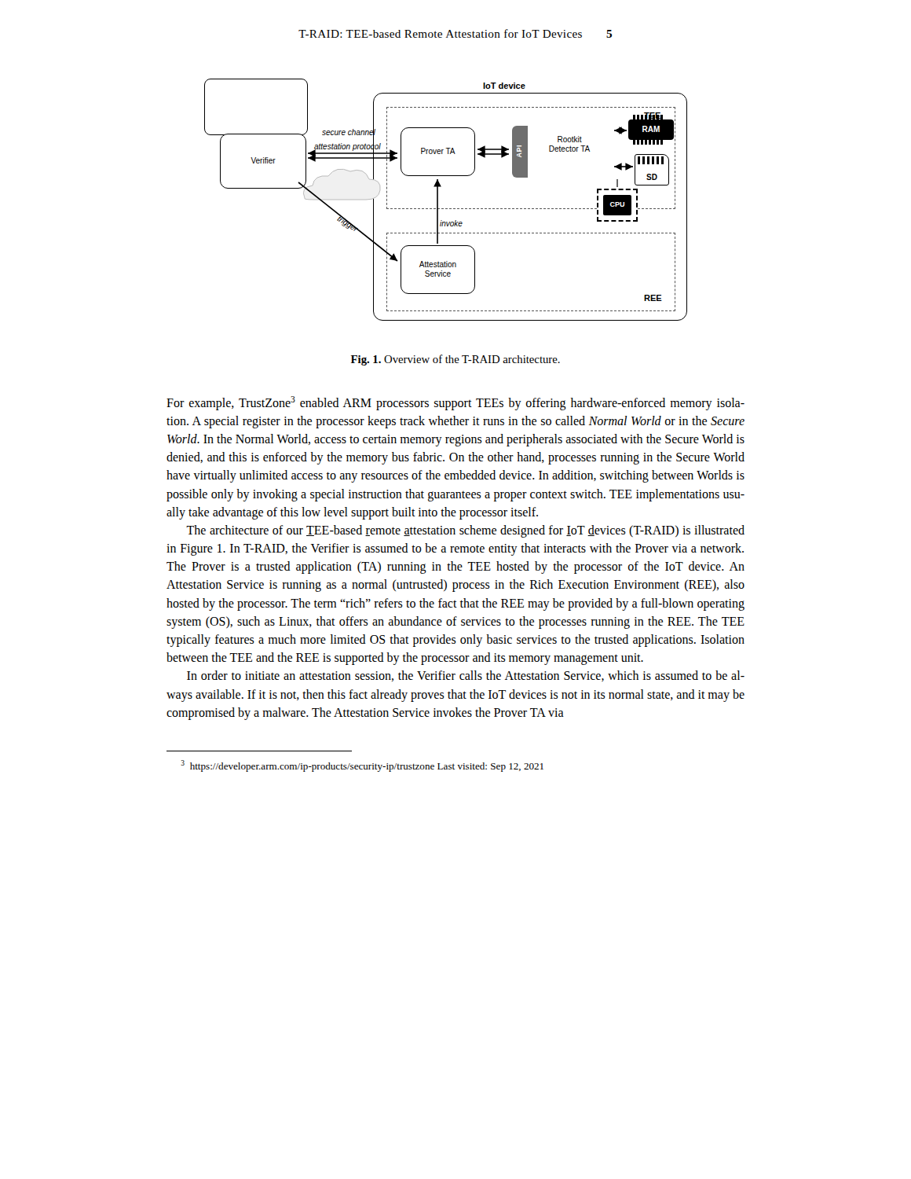T-RAID: TEE-based Remote Attestation for IoT Devices 5
IoT device
TEE
REE
Verifier
Prover TA
API
Rootkit
Detector TA
RAM
SD
CPU
Attestation
Service
network
secure channel
attestation protocol
trigger
invoke
Fig. 1. Overview of the T-RAID architecture.
For example, TrustZone3 enabled ARM processors support TEEs by offering hardware-enforced memory isolation. A special register in the processor keeps track whether it runs in the so called Normal World or in the Secure World. In the Normal World, access to certain memory regions and peripherals associated with the Secure World is denied, and this is enforced by the memory bus fabric. On the other hand, processes running in the Secure World have virtually unlimited access to any resources of the embedded device. In addition, switching between Worlds is possible only by invoking a special instruction that guarantees a proper context switch. TEE implementations usually take advantage of this low level support built into the processor itself.
The architecture of our TEE-based remote attestation scheme designed for IoT devices (T-RAID) is illustrated in Figure 1. In T-RAID, the Verifier is assumed to be a remote entity that interacts with the Prover via a network. The Prover is a trusted application (TA) running in the TEE hosted by the processor of the IoT device. An Attestation Service is running as a normal (untrusted) process in the Rich Execution Environment (REE), also hosted by the processor. The term “rich” refers to the fact that the REE may be provided by a full-blown operating system (OS), such as Linux, that offers an abundance of services to the processes running in the REE. The TEE typically features a much more limited OS that provides only basic services to the trusted applications. Isolation between the TEE and the REE is supported by the processor and its memory management unit.
In order to initiate an attestation session, the Verifier calls the Attestation Service, which is assumed to be always available. If it is not, then this fact already proves that the IoT devices is not in its normal state, and it may be compromised by a malware. The Attestation Service invokes the Prover TA via
3 https://developer.arm.com/ip-products/security-ip/trustzone Last visited: Sep 12, 2021